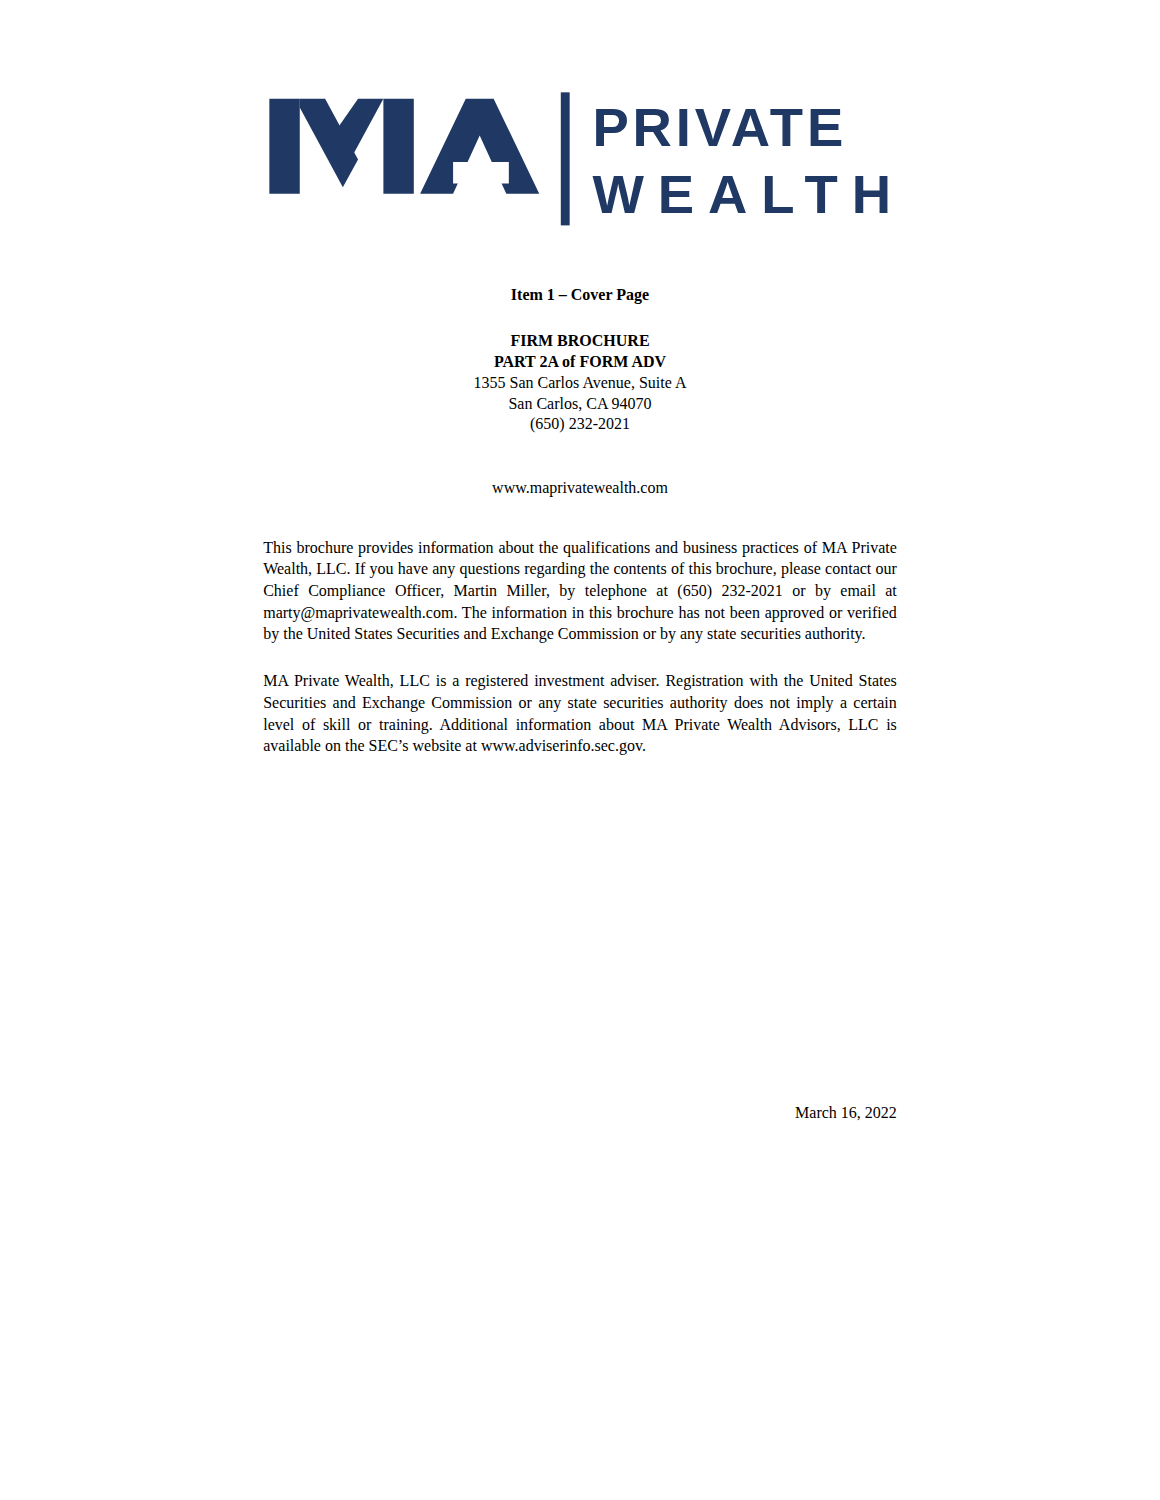PRIVATE WEALTH
Item 1 – Cover Page
FIRM BROCHURE
PART 2A of FORM ADV
1355 San Carlos Avenue, Suite A
San Carlos, CA 94070
(650) 232-2021
www.maprivatewealth.com
This brochure provides information about the qualifications and business practices of MA Private Wealth, LLC. If you have any questions regarding the contents of this brochure, please contact our Chief Compliance Officer, Martin Miller, by telephone at (650) 232-2021 or by email at marty@maprivatewealth.com. The information in this brochure has not been approved or verified by the United States Securities and Exchange Commission or by any state securities authority.
MA Private Wealth, LLC is a registered investment adviser. Registration with the United States Securities and Exchange Commission or any state securities authority does not imply a certain level of skill or training. Additional information about MA Private Wealth Advisors, LLC is available on the SEC’s website at www.adviserinfo.sec.gov.
March 16, 2022